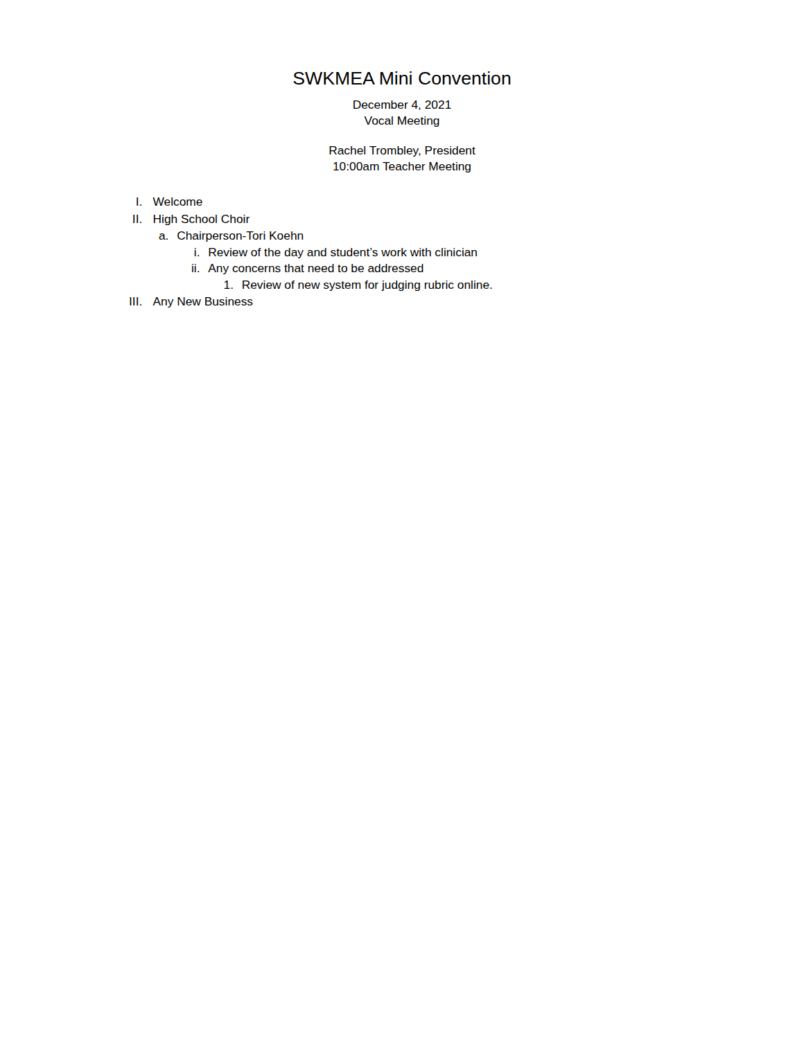SWKMEA Mini Convention
December 4, 2021
Vocal Meeting
Rachel Trombley, President
10:00am Teacher Meeting
Welcome
High School Choir
Chairperson-Tori Koehn
Review of the day and student’s work with clinician
Any concerns that need to be addressed
Review of new system for judging rubric online.
Any New Business